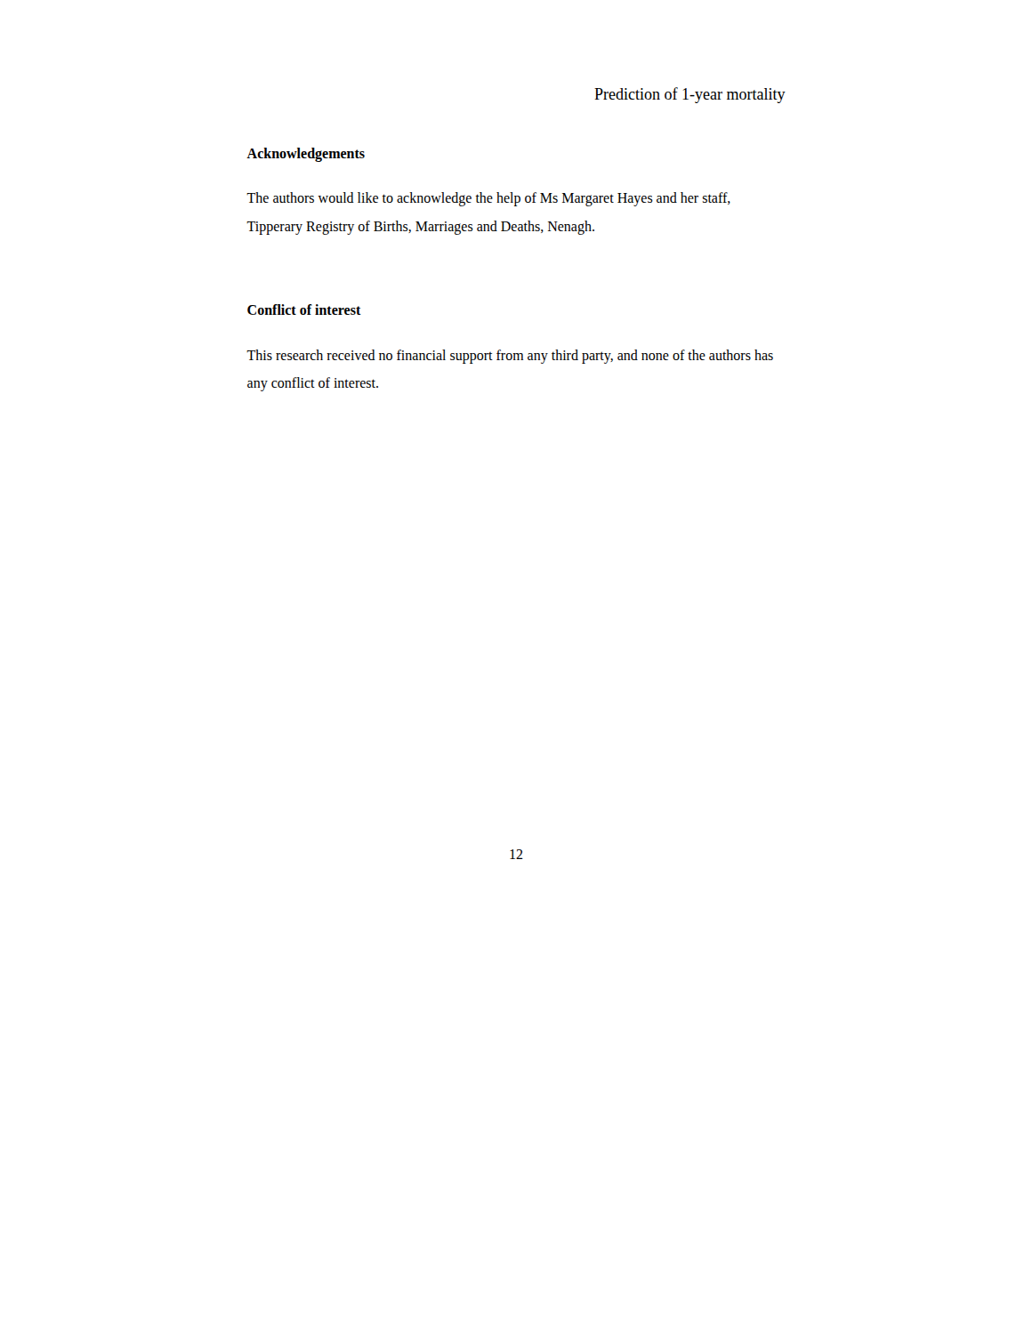Prediction of 1-year mortality
Acknowledgements
The authors would like to acknowledge the help of Ms Margaret Hayes and her staff, Tipperary Registry of Births, Marriages and Deaths, Nenagh.
Conflict of interest
This research received no financial support from any third party, and none of the authors has any conflict of interest.
12